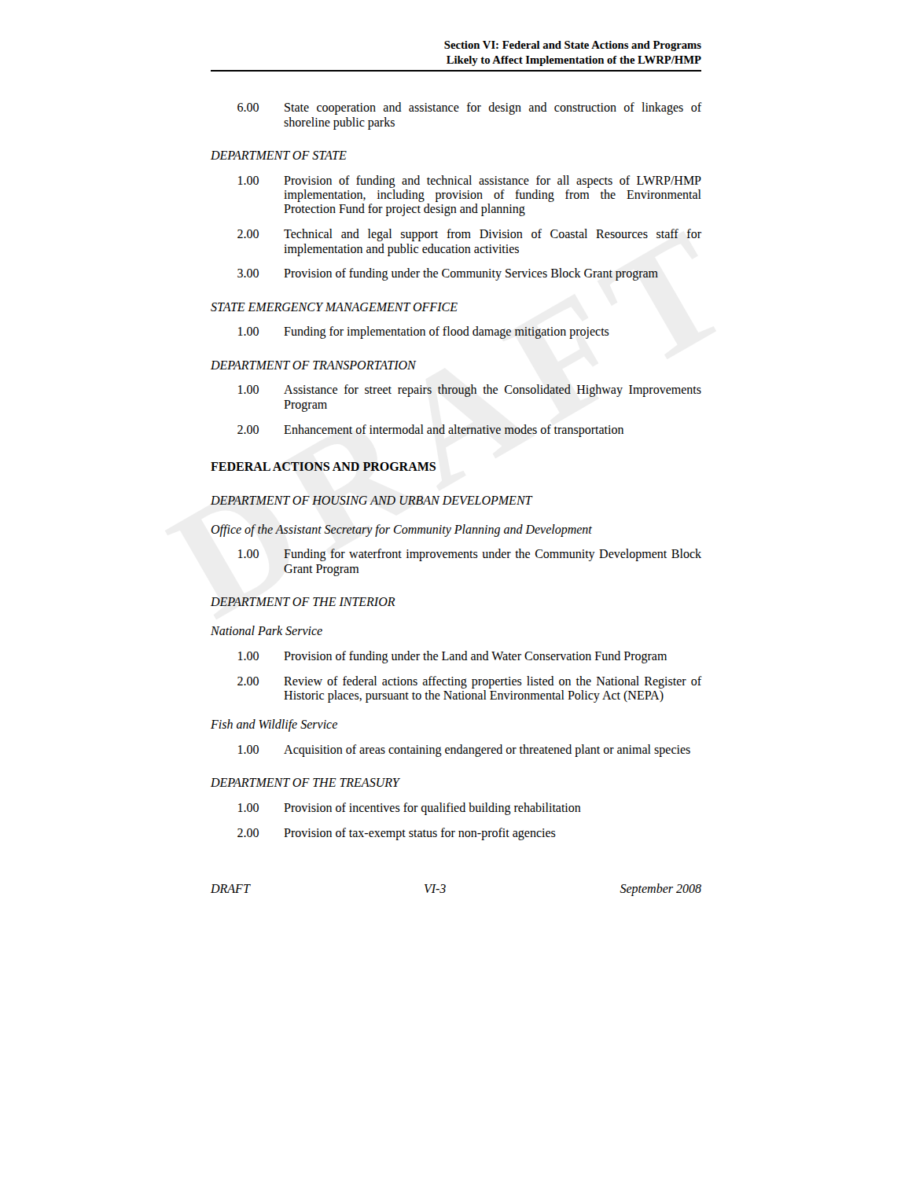DRAFT
Section VI: Federal and State Actions and Programs
Likely to Affect Implementation of the LWRP/HMP
6.00
State cooperation and assistance for design and construction of linkages of shoreline public parks
Department of State
1.00
Provision of funding and technical assistance for all aspects of LWRP/HMP implementation, including provision of funding from the Environmental Protection Fund for project design and planning
2.00
Technical and legal support from Division of Coastal Resources staff for implementation and public education activities
3.00
Provision of funding under the Community Services Block Grant program
State Emergency Management Office
1.00
Funding for implementation of flood damage mitigation projects
Department of Transportation
1.00
Assistance for street repairs through the Consolidated Highway Improvements Program
2.00
Enhancement of intermodal and alternative modes of transportation
Federal Actions and Programs
Department of Housing and Urban Development
Office of the Assistant Secretary for Community Planning and Development
1.00
Funding for waterfront improvements under the Community Development Block Grant Program
Department of the Interior
National Park Service
1.00
Provision of funding under the Land and Water Conservation Fund Program
2.00
Review of federal actions affecting properties listed on the National Register of Historic places, pursuant to the National Environmental Policy Act (NEPA)
Fish and Wildlife Service
1.00
Acquisition of areas containing endangered or threatened plant or animal species
Department of the Treasury
1.00
Provision of incentives for qualified building rehabilitation
2.00
Provision of tax-exempt status for non-profit agencies
DRAFT
VI-3
September 2008